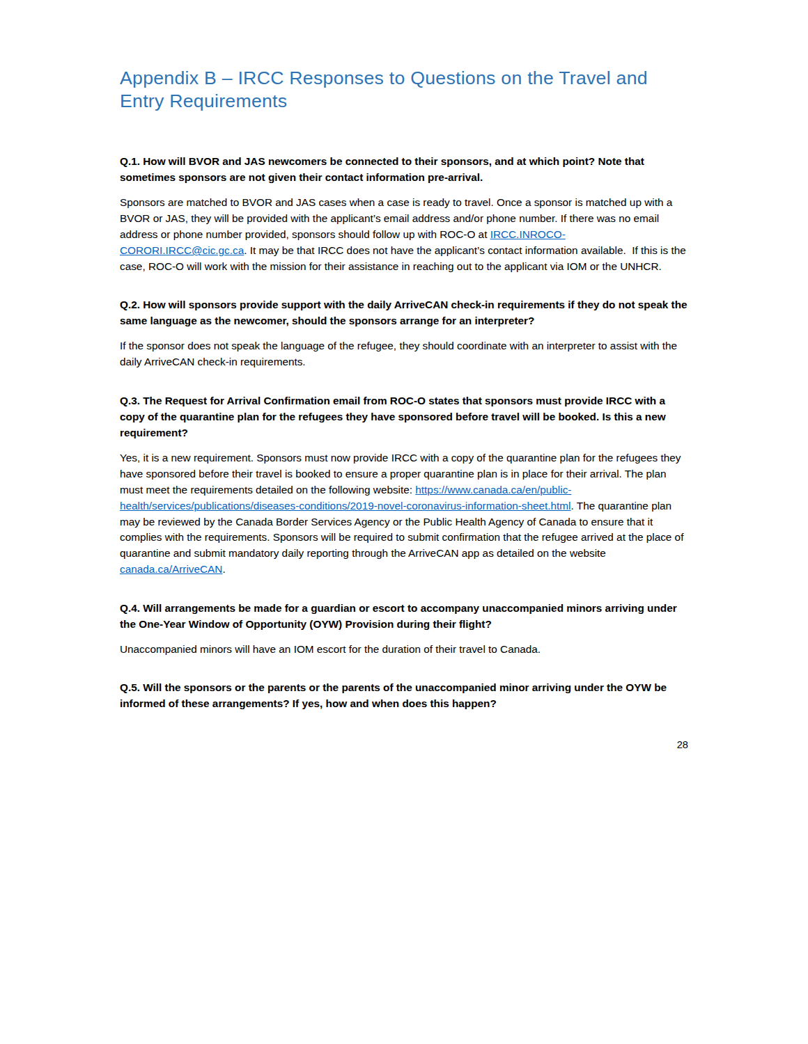Appendix B – IRCC Responses to Questions on the Travel and Entry Requirements
Q.1. How will BVOR and JAS newcomers be connected to their sponsors, and at which point? Note that sometimes sponsors are not given their contact information pre-arrival.
Sponsors are matched to BVOR and JAS cases when a case is ready to travel. Once a sponsor is matched up with a BVOR or JAS, they will be provided with the applicant’s email address and/or phone number. If there was no email address or phone number provided, sponsors should follow up with ROC-O at IRCC.INROCO-CORORI.IRCC@cic.gc.ca. It may be that IRCC does not have the applicant’s contact information available. If this is the case, ROC-O will work with the mission for their assistance in reaching out to the applicant via IOM or the UNHCR.
Q.2. How will sponsors provide support with the daily ArriveCAN check-in requirements if they do not speak the same language as the newcomer, should the sponsors arrange for an interpreter?
If the sponsor does not speak the language of the refugee, they should coordinate with an interpreter to assist with the daily ArriveCAN check-in requirements.
Q.3. The Request for Arrival Confirmation email from ROC-O states that sponsors must provide IRCC with a copy of the quarantine plan for the refugees they have sponsored before travel will be booked. Is this a new requirement?
Yes, it is a new requirement. Sponsors must now provide IRCC with a copy of the quarantine plan for the refugees they have sponsored before their travel is booked to ensure a proper quarantine plan is in place for their arrival. The plan must meet the requirements detailed on the following website: https://www.canada.ca/en/public-health/services/publications/diseases-conditions/2019-novel-coronavirus-information-sheet.html. The quarantine plan may be reviewed by the Canada Border Services Agency or the Public Health Agency of Canada to ensure that it complies with the requirements. Sponsors will be required to submit confirmation that the refugee arrived at the place of quarantine and submit mandatory daily reporting through the ArriveCAN app as detailed on the website canada.ca/ArriveCAN.
Q.4. Will arrangements be made for a guardian or escort to accompany unaccompanied minors arriving under the One-Year Window of Opportunity (OYW) Provision during their flight?
Unaccompanied minors will have an IOM escort for the duration of their travel to Canada.
Q.5. Will the sponsors or the parents or the parents of the unaccompanied minor arriving under the OYW be informed of these arrangements? If yes, how and when does this happen?
28